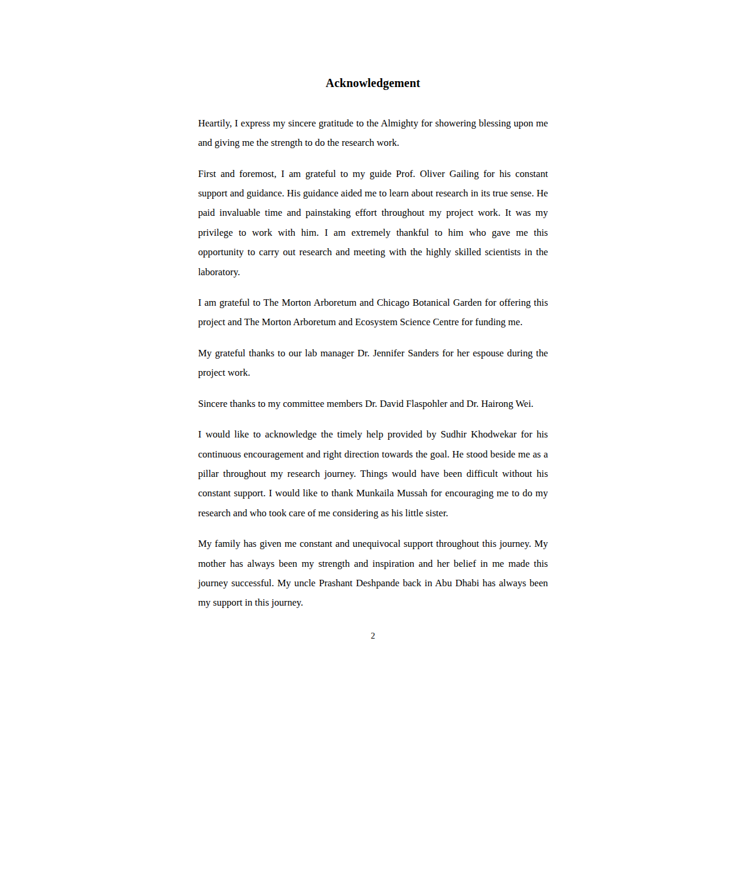Acknowledgement
Heartily, I express my sincere gratitude to the Almighty for showering blessing upon me and giving me the strength to do the research work.
First and foremost, I am grateful to my guide Prof. Oliver Gailing for his constant support and guidance. His guidance aided me to learn about research in its true sense. He paid invaluable time and painstaking effort throughout my project work. It was my privilege to work with him. I am extremely thankful to him who gave me this opportunity to carry out research and meeting with the highly skilled scientists in the laboratory.
I am grateful to The Morton Arboretum and Chicago Botanical Garden for offering this project and The Morton Arboretum and Ecosystem Science Centre for funding me.
My grateful thanks to our lab manager Dr. Jennifer Sanders for her espouse during the project work.
Sincere thanks to my committee members Dr. David Flaspohler and Dr. Hairong Wei.
I would like to acknowledge the timely help provided by Sudhir Khodwekar for his continuous encouragement and right direction towards the goal. He stood beside me as a pillar throughout my research journey. Things would have been difficult without his constant support. I would like to thank Munkaila Mussah for encouraging me to do my research and who took care of me considering as his little sister.
My family has given me constant and unequivocal support throughout this journey. My mother has always been my strength and inspiration and her belief in me made this journey successful. My uncle Prashant Deshpande back in Abu Dhabi has always been my support in this journey.
2